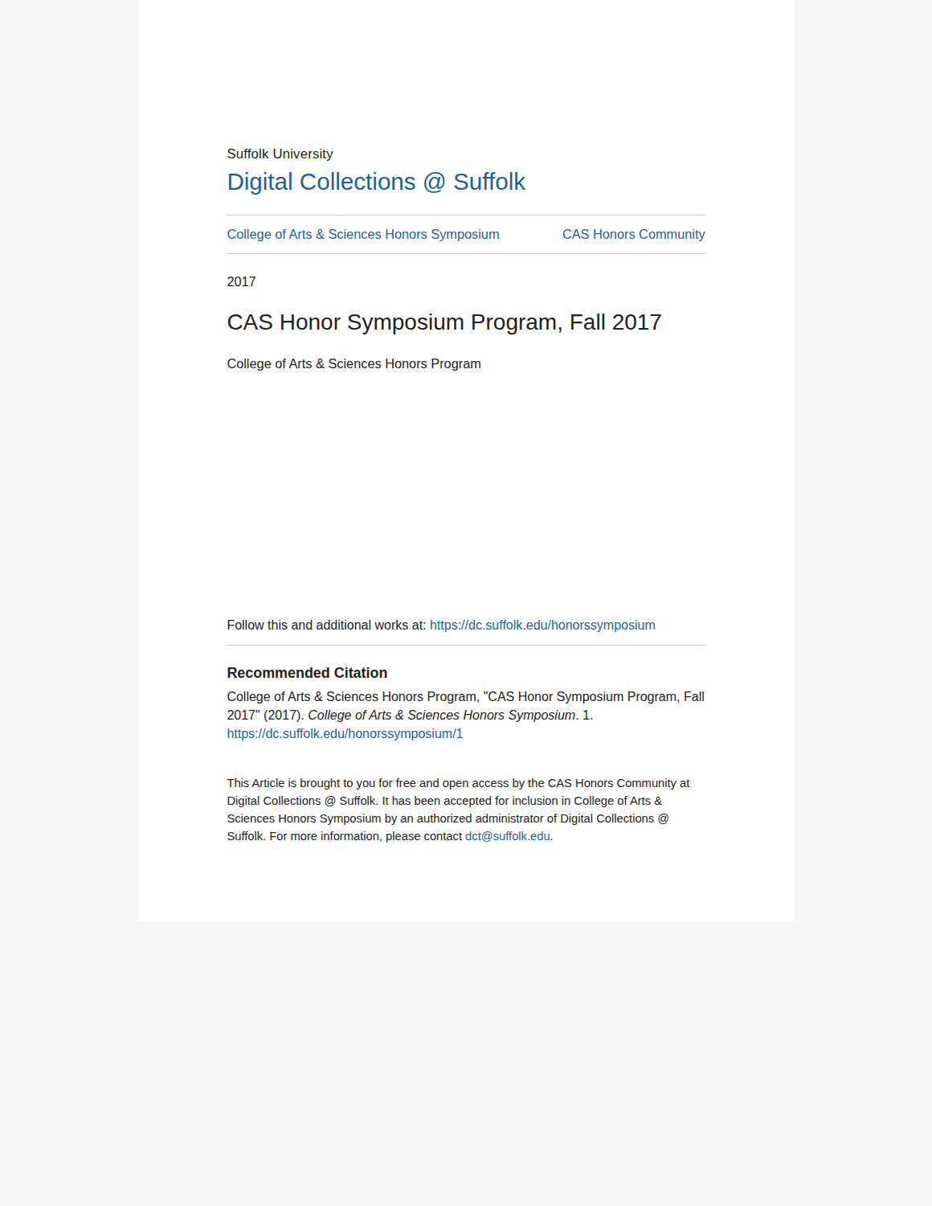Suffolk University
Digital Collections @ Suffolk
College of Arts & Sciences Honors Symposium
CAS Honors Community
2017
CAS Honor Symposium Program, Fall 2017
College of Arts & Sciences Honors Program
Follow this and additional works at: https://dc.suffolk.edu/honorssymposium
Recommended Citation
College of Arts & Sciences Honors Program, "CAS Honor Symposium Program, Fall 2017" (2017). College of Arts & Sciences Honors Symposium. 1.
https://dc.suffolk.edu/honorssymposium/1
This Article is brought to you for free and open access by the CAS Honors Community at Digital Collections @ Suffolk. It has been accepted for inclusion in College of Arts & Sciences Honors Symposium by an authorized administrator of Digital Collections @ Suffolk. For more information, please contact dct@suffolk.edu.